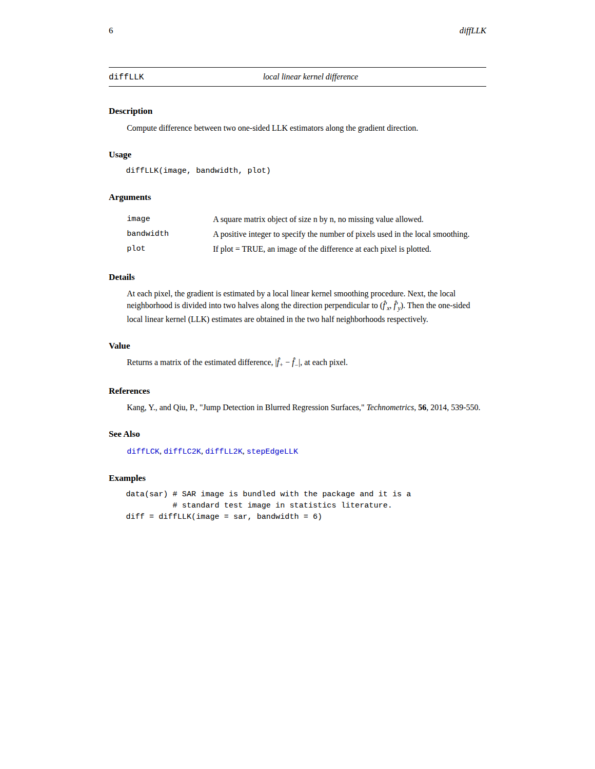6
diffLLK
diffLLK
local linear kernel difference
Description
Compute difference between two one-sided LLK estimators along the gradient direction.
Usage
diffLLK(image, bandwidth, plot)
Arguments
image
A square matrix object of size n by n, no missing value allowed.
bandwidth
A positive integer to specify the number of pixels used in the local smoothing.
plot
If plot = TRUE, an image of the difference at each pixel is plotted.
Details
At each pixel, the gradient is estimated by a local linear kernel smoothing procedure. Next, the local neighborhood is divided into two halves along the direction perpendicular to (f̂′x, f̂′y). Then the one-sided local linear kernel (LLK) estimates are obtained in the two half neighborhoods respectively.
Value
Returns a matrix of the estimated difference, |f̂+ − f̂−|, at each pixel.
References
Kang, Y., and Qiu, P., "Jump Detection in Blurred Regression Surfaces," Technometrics, 56, 2014, 539-550.
See Also
diffLCK, diffLC2K, diffLL2K, stepEdgeLLK
Examples
data(sar) # SAR image is bundled with the package and it is a
          # standard test image in statistics literature.
diff = diffLLK(image = sar, bandwidth = 6)